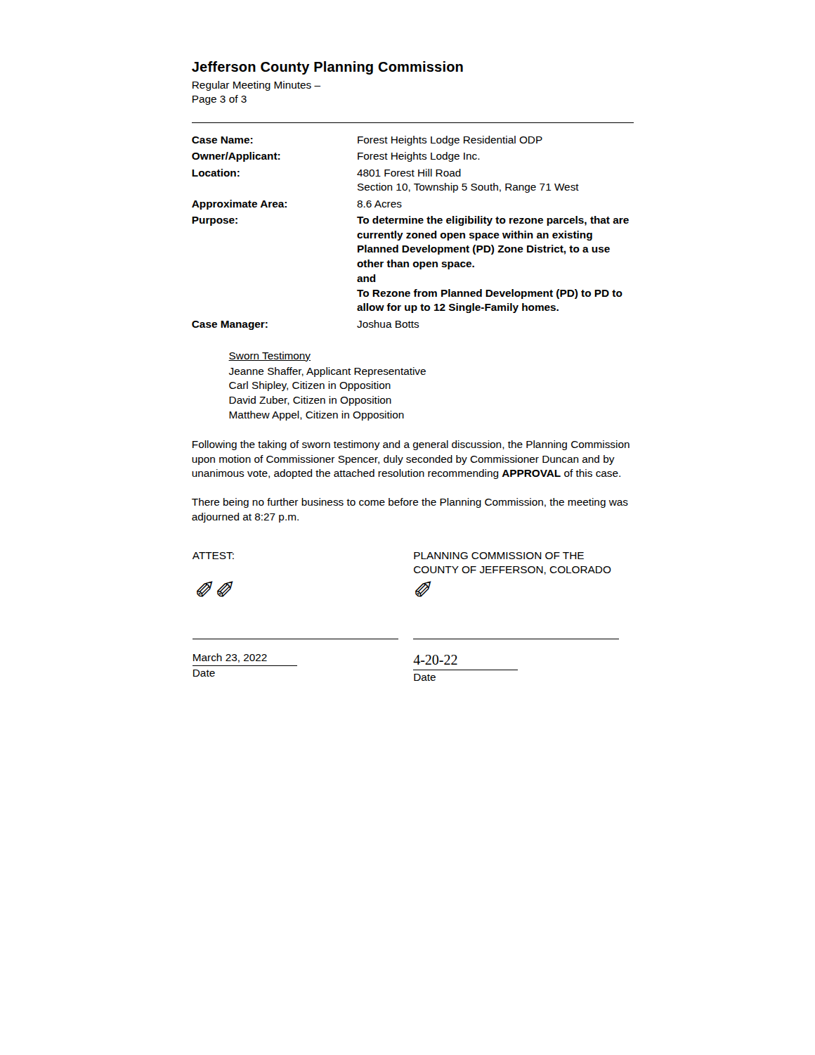Jefferson County Planning Commission
Regular Meeting Minutes –
Page 3 of 3
| Case Name: | Forest Heights Lodge Residential ODP |
| Owner/Applicant: | Forest Heights Lodge Inc. |
| Location: | 4801 Forest Hill Road Section 10, Township 5 South, Range 71 West |
| Approximate Area: | 8.6 Acres |
| Purpose: | To determine the eligibility to rezone parcels, that are currently zoned open space within an existing Planned Development (PD) Zone District, to a use other than open space. and To Rezone from Planned Development (PD) to PD to allow for up to 12 Single-Family homes. |
| Case Manager: | Joshua Botts |
Sworn Testimony
Jeanne Shaffer, Applicant Representative
Carl Shipley, Citizen in Opposition
David Zuber, Citizen in Opposition
Matthew Appel, Citizen in Opposition
Following the taking of sworn testimony and a general discussion, the Planning Commission upon motion of Commissioner Spencer, duly seconded by Commissioner Duncan and by unanimous vote, adopted the attached resolution recommending APPROVAL of this case.
There being no further business to come before the Planning Commission, the meeting was adjourned at 8:27 p.m.
| ATTEST: | PLANNING COMMISSION OF THE COUNTY OF JEFFERSON, COLORADO |
| ✐✐ | ✐ |
| March 23, 2022 Date | 4-20-22 Date |